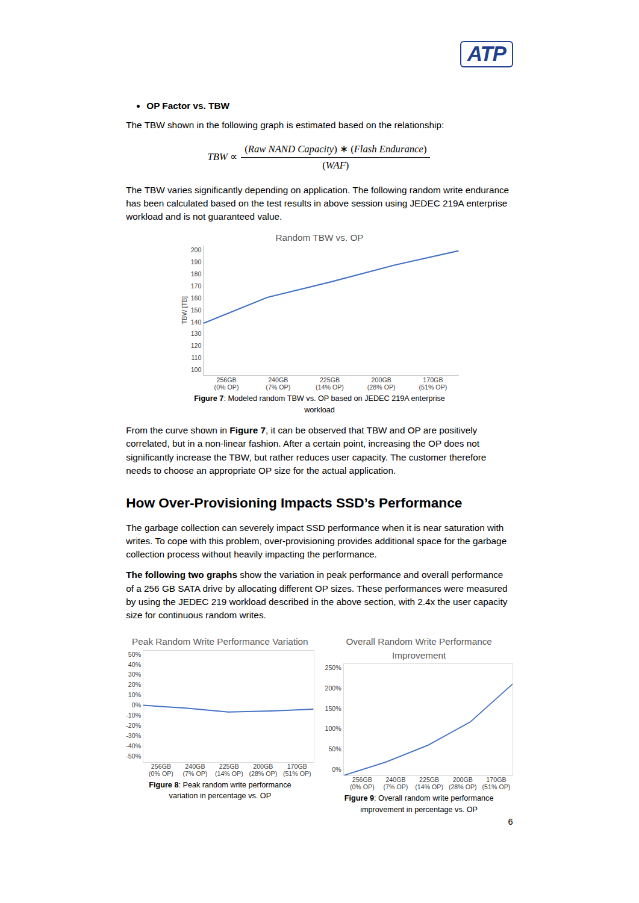ATP
OP Factor vs. TBW
The TBW shown in the following graph is estimated based on the relationship:
TBW ∝ (Raw NAND Capacity) ∗ (Flash Endurance) (WAF)
The TBW varies significantly depending on application. The following random write endurance has been calculated based on the test results in above session using JEDEC 219A enterprise workload and is not guaranteed value.
Random TBW vs. OP
TBW [TB]
200
190
180
170
160
150
140
130
120
110
100
256GB
(0% OP)
240GB
(7% OP)
225GB
(14% OP)
200GB
(28% OP)
170GB
(51% OP)
Figure 7: Modeled random TBW vs. OP based on JEDEC 219A enterprise workload
From the curve shown in Figure 7, it can be observed that TBW and OP are positively correlated, but in a non-linear fashion. After a certain point, increasing the OP does not significantly increase the TBW, but rather reduces user capacity. The customer therefore needs to choose an appropriate OP size for the actual application.
How Over-Provisioning Impacts SSD’s Performance
The garbage collection can severely impact SSD performance when it is near saturation with writes. To cope with this problem, over-provisioning provides additional space for the garbage collection process without heavily impacting the performance.
The following two graphs show the variation in peak performance and overall performance of a 256 GB SATA drive by allocating different OP sizes. These performances were measured by using the JEDEC 219 workload described in the above section, with 2.4x the user capacity size for continuous random writes.
Peak Random Write Performance Variation
50%
40%
30%
20%
10%
0%
-10%
-20%
-30%
-40%
-50%
256GB
(0% OP)
240GB
(7% OP)
225GB
(14% OP)
200GB
(28% OP)
170GB
(51% OP)
Figure 8: Peak random write performance
variation in percentage vs. OP
Overall Random Write Performance Improvement
250%
200%
150%
100%
50%
0%
256GB
(0% OP)
240GB
(7% OP)
225GB
(14% OP)
200GB
(28% OP)
170GB
(51% OP)
Figure 9: Overall random write performance
improvement in percentage vs. OP
6